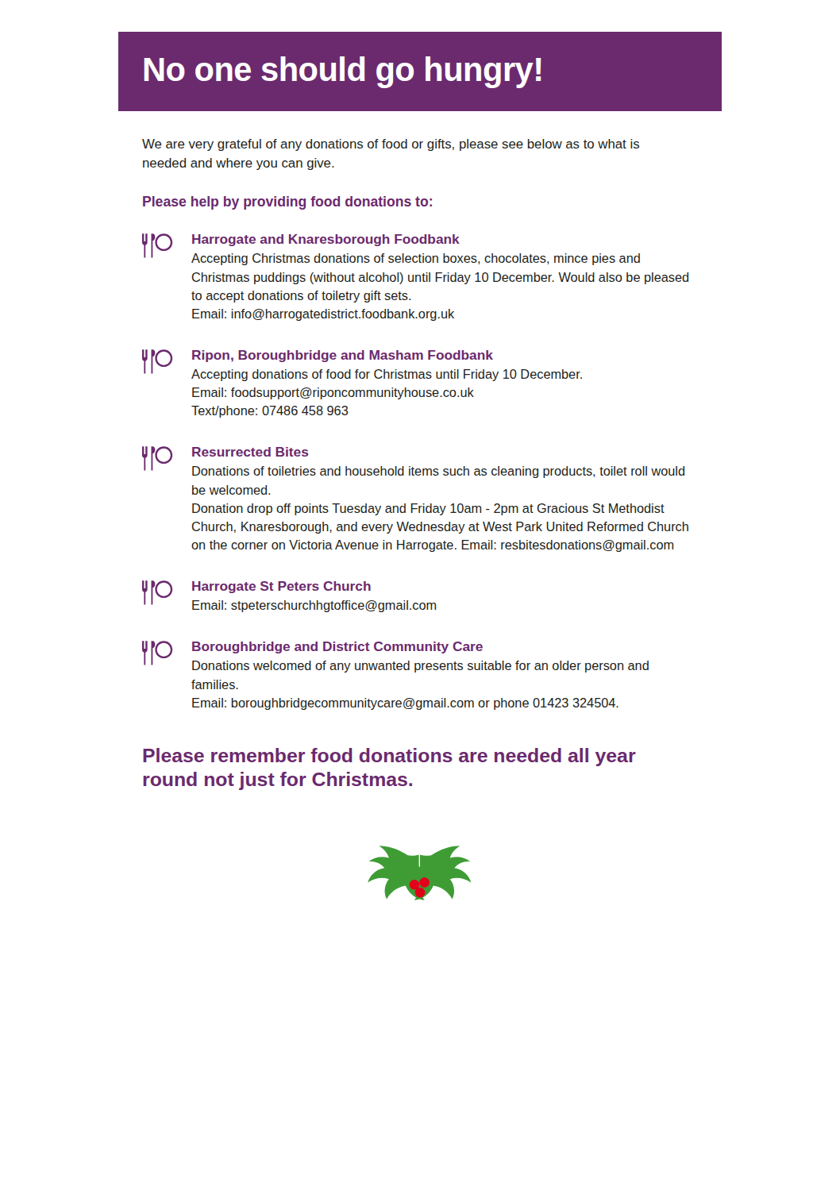No one should go hungry!
We are very grateful of any donations of food or gifts, please see below as to what is needed and where you can give.
Please help by providing food donations to:
Harrogate and Knaresborough Foodbank
Accepting Christmas donations of selection boxes, chocolates, mince pies and Christmas puddings (without alcohol) until Friday 10 December. Would also be pleased to accept donations of toiletry gift sets.
Email: info@harrogatedistrict.foodbank.org.uk
Ripon, Boroughbridge and Masham Foodbank
Accepting donations of food for Christmas until Friday 10 December.
Email: foodsupport@riponcommunityhouse.co.uk
Text/phone: 07486 458 963
Resurrected Bites
Donations of toiletries and household items such as cleaning products, toilet roll would be welcomed.
Donation drop off points Tuesday and Friday 10am - 2pm at Gracious St Methodist Church, Knaresborough, and every Wednesday at West Park United Reformed Church on the corner on Victoria Avenue in Harrogate. Email: resbitesdonations@gmail.com
Harrogate St Peters Church
Email: stpeterschurchhgtoffice@gmail.com
Boroughbridge and District Community Care
Donations welcomed of any unwanted presents suitable for an older person and families.
Email: boroughbridgecommunitycare@gmail.com or phone 01423 324504.
Please remember food donations are needed all year round not just for Christmas.